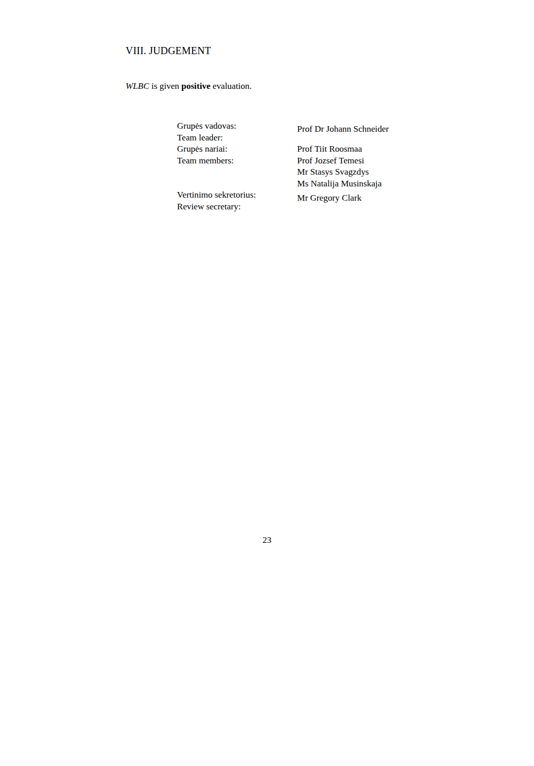VIII. JUDGEMENT
WLBC is given positive evaluation.
| Grupės vadovas: Team leader: | Prof Dr Johann Schneider |
| Grupės nariai: Team members: | Prof Tiit Roosmaa Prof Jozsef Temesi Mr Stasys Svagzdys Ms Natalija Musinskaja |
| Vertinimo sekretorius: Review secretary: | Mr Gregory Clark |
23